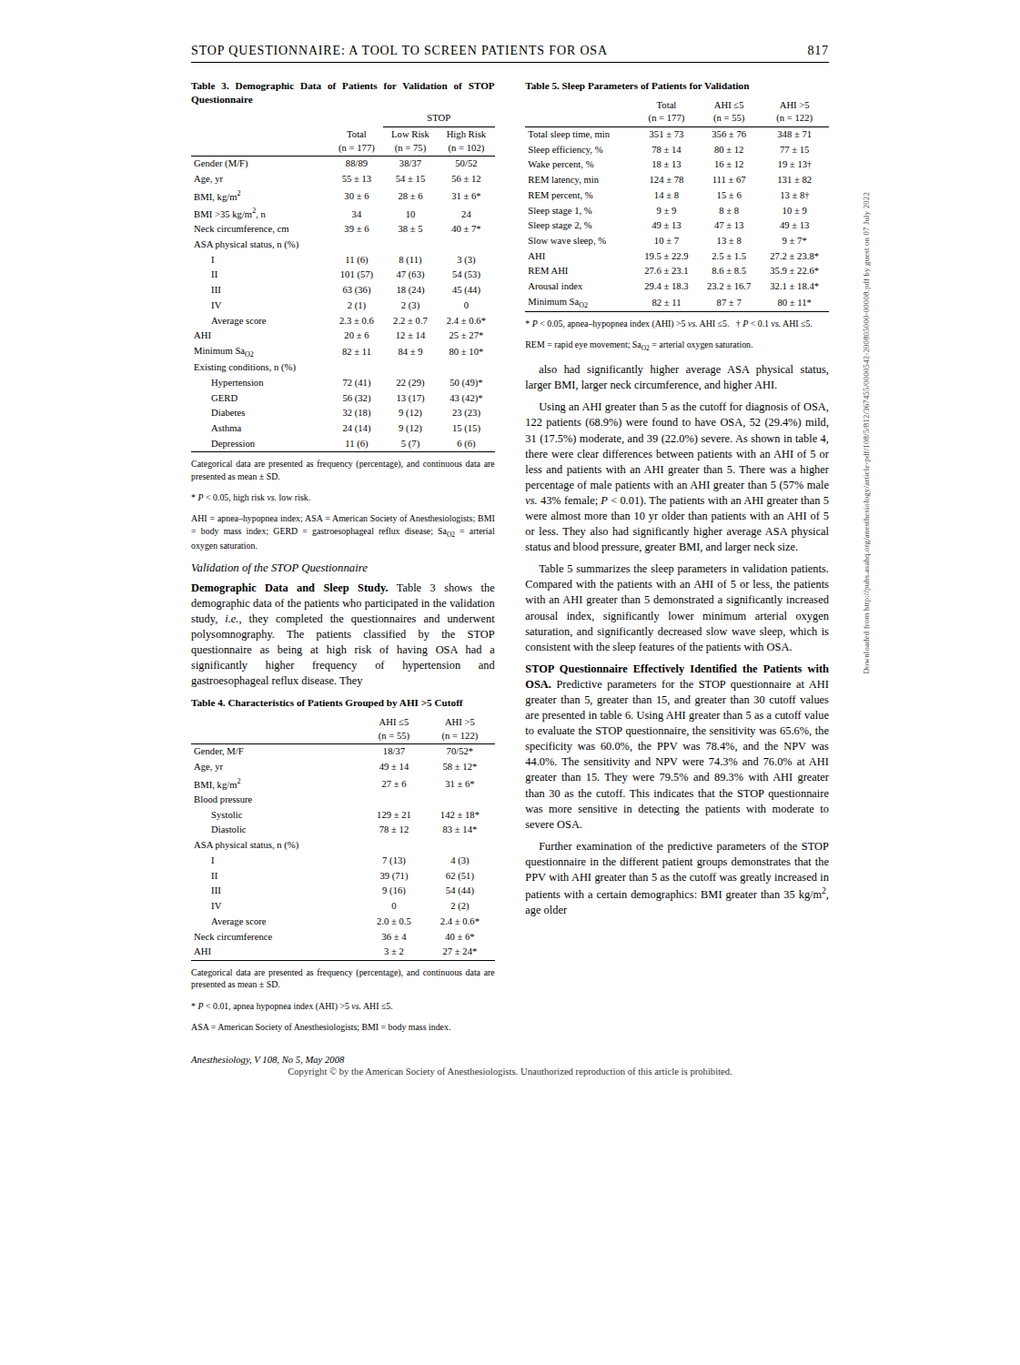Downloaded from http://pubs.asahq.org/anesthesiology/article-pdf/108/5/812/367455/0000542-200805000-00008.pdf by guest on 07 July 2022
STOP Questionnaire: A Tool to Screen Patients for OSA 817
Table 3. Demographic Data of Patients for Validation of STOP Questionnaire
| | | STOP |
| --- | --- | --- |
| | Total (n = 177) | Low Risk (n = 75) | High Risk (n = 102) |
| Gender (M/F) | 88/89 | 38/37 | 50/52 |
| Age, yr | 55 ± 13 | 54 ± 15 | 56 ± 12 |
| BMI, kg/m 2 | 30 ± 6 | 28 ± 6 | 31 ± 6* |
| BMI >35 kg/m 2 , n | 34 | 10 | 24 |
| Neck circumference, cm | 39 ± 6 | 38 ± 5 | 40 ± 7* |
| ASA physical status, n (%) | | | |
| I | 11 (6) | 8 (11) | 3 (3) |
| II | 101 (57) | 47 (63) | 54 (53) |
| III | 63 (36) | 18 (24) | 45 (44) |
| IV | 2 (1) | 2 (3) | 0 |
| Average score | 2.3 ± 0.6 | 2.2 ± 0.7 | 2.4 ± 0.6* |
| AHI | 20 ± 6 | 12 ± 14 | 25 ± 27* |
| Minimum Sa O2 | 82 ± 11 | 84 ± 9 | 80 ± 10* |
| Existing conditions, n (%) | | | |
| Hypertension | 72 (41) | 22 (29) | 50 (49)* |
| GERD | 56 (32) | 13 (17) | 43 (42)* |
| Diabetes | 32 (18) | 9 (12) | 23 (23) |
| Asthma | 24 (14) | 9 (12) | 15 (15) |
| Depression | 11 (6) | 5 (7) | 6 (6) |
Categorical data are presented as frequency (percentage), and continuous data are presented as mean ± SD.
* P < 0.05, high risk vs. low risk.
AHI = apnea–hypopnea index; ASA = American Society of Anesthesiologists; BMI = body mass index; GERD = gastroesophageal reflux disease; SaO2 = arterial oxygen saturation.
Validation of the STOP Questionnaire
Demographic Data and Sleep Study. Table 3 shows the demographic data of the patients who participated in the validation study, i.e., they completed the questionnaires and underwent polysomnography. The patients classified by the STOP questionnaire as being at high risk of having OSA had a significantly higher frequency of hypertension and gastroesophageal reflux disease. They
Table 4. Characteristics of Patients Grouped by AHI >5 Cutoff
| | AHI ≤5 (n = 55) | AHI >5 (n = 122) |
| --- | --- | --- |
| Gender, M/F | 18/37 | 70/52* |
| Age, yr | 49 ± 14 | 58 ± 12* |
| BMI, kg/m 2 | 27 ± 6 | 31 ± 6* |
| Blood pressure | | |
| Systolic | 129 ± 21 | 142 ± 18* |
| Diastolic | 78 ± 12 | 83 ± 14* |
| ASA physical status, n (%) | | |
| I | 7 (13) | 4 (3) |
| II | 39 (71) | 62 (51) |
| III | 9 (16) | 54 (44) |
| IV | 0 | 2 (2) |
| Average score | 2.0 ± 0.5 | 2.4 ± 0.6* |
| Neck circumference | 36 ± 4 | 40 ± 6* |
| AHI | 3 ± 2 | 27 ± 24* |
Categorical data are presented as frequency (percentage), and continuous data are presented as mean ± SD.
* P < 0.01, apnea hypopnea index (AHI) >5 vs. AHI ≤5.
ASA = American Society of Anesthesiologists; BMI = body mass index.
Table 5. Sleep Parameters of Patients for Validation
| | Total (n = 177) | AHI ≤5 (n = 55) | AHI >5 (n = 122) |
| --- | --- | --- | --- |
| Total sleep time, min | 351 ± 73 | 356 ± 76 | 348 ± 71 |
| Sleep efficiency, % | 78 ± 14 | 80 ± 12 | 77 ± 15 |
| Wake percent, % | 18 ± 13 | 16 ± 12 | 19 ± 13 † |
| REM latency, min | 124 ± 78 | 111 ± 67 | 131 ± 82 |
| REM percent, % | 14 ± 8 | 15 ± 6 | 13 ± 8 † |
| Sleep stage 1, % | 9 ± 9 | 8 ± 8 | 10 ± 9 |
| Sleep stage 2, % | 49 ± 13 | 47 ± 13 | 49 ± 13 |
| Slow wave sleep, % | 10 ± 7 | 13 ± 8 | 9 ± 7* |
| AHI | 19.5 ± 22.9 | 2.5 ± 1.5 | 27.2 ± 23.8* |
| REM AHI | 27.6 ± 23.1 | 8.6 ± 8.5 | 35.9 ± 22.6* |
| Arousal index | 29.4 ± 18.3 | 23.2 ± 16.7 | 32.1 ± 18.4* |
| Minimum Sa O2 | 82 ± 11 | 87 ± 7 | 80 ± 11* |
* P < 0.05, apnea–hypopnea index (AHI) >5 vs. AHI ≤5. † P < 0.1 vs. AHI ≤5.
REM = rapid eye movement; SaO2 = arterial oxygen saturation.
also had significantly higher average ASA physical status, larger BMI, larger neck circumference, and higher AHI.
Using an AHI greater than 5 as the cutoff for diagnosis of OSA, 122 patients (68.9%) were found to have OSA, 52 (29.4%) mild, 31 (17.5%) moderate, and 39 (22.0%) severe. As shown in table 4, there were clear differences between patients with an AHI of 5 or less and patients with an AHI greater than 5. There was a higher percentage of male patients with an AHI greater than 5 (57% male vs. 43% female; P < 0.01). The patients with an AHI greater than 5 were almost more than 10 yr older than patients with an AHI of 5 or less. They also had significantly higher average ASA physical status and blood pressure, greater BMI, and larger neck size.
Table 5 summarizes the sleep parameters in validation patients. Compared with the patients with an AHI of 5 or less, the patients with an AHI greater than 5 demonstrated a significantly increased arousal index, significantly lower minimum arterial oxygen saturation, and significantly decreased slow wave sleep, which is consistent with the sleep features of the patients with OSA.
STOP Questionnaire Effectively Identified the Patients with OSA. Predictive parameters for the STOP questionnaire at AHI greater than 5, greater than 15, and greater than 30 cutoff values are presented in table 6. Using AHI greater than 5 as a cutoff value to evaluate the STOP questionnaire, the sensitivity was 65.6%, the specificity was 60.0%, the PPV was 78.4%, and the NPV was 44.0%. The sensitivity and NPV were 74.3% and 76.0% at AHI greater than 15. They were 79.5% and 89.3% with AHI greater than 30 as the cutoff. This indicates that the STOP questionnaire was more sensitive in detecting the patients with moderate to severe OSA.
Further examination of the predictive parameters of the STOP questionnaire in the different patient groups demonstrates that the PPV with AHI greater than 5 as the cutoff was greatly increased in patients with a certain demographics: BMI greater than 35 kg/m2, age older
Anesthesiology, V 108, No 5, May 2008
Copyright © by the American Society of Anesthesiologists. Unauthorized reproduction of this article is prohibited.